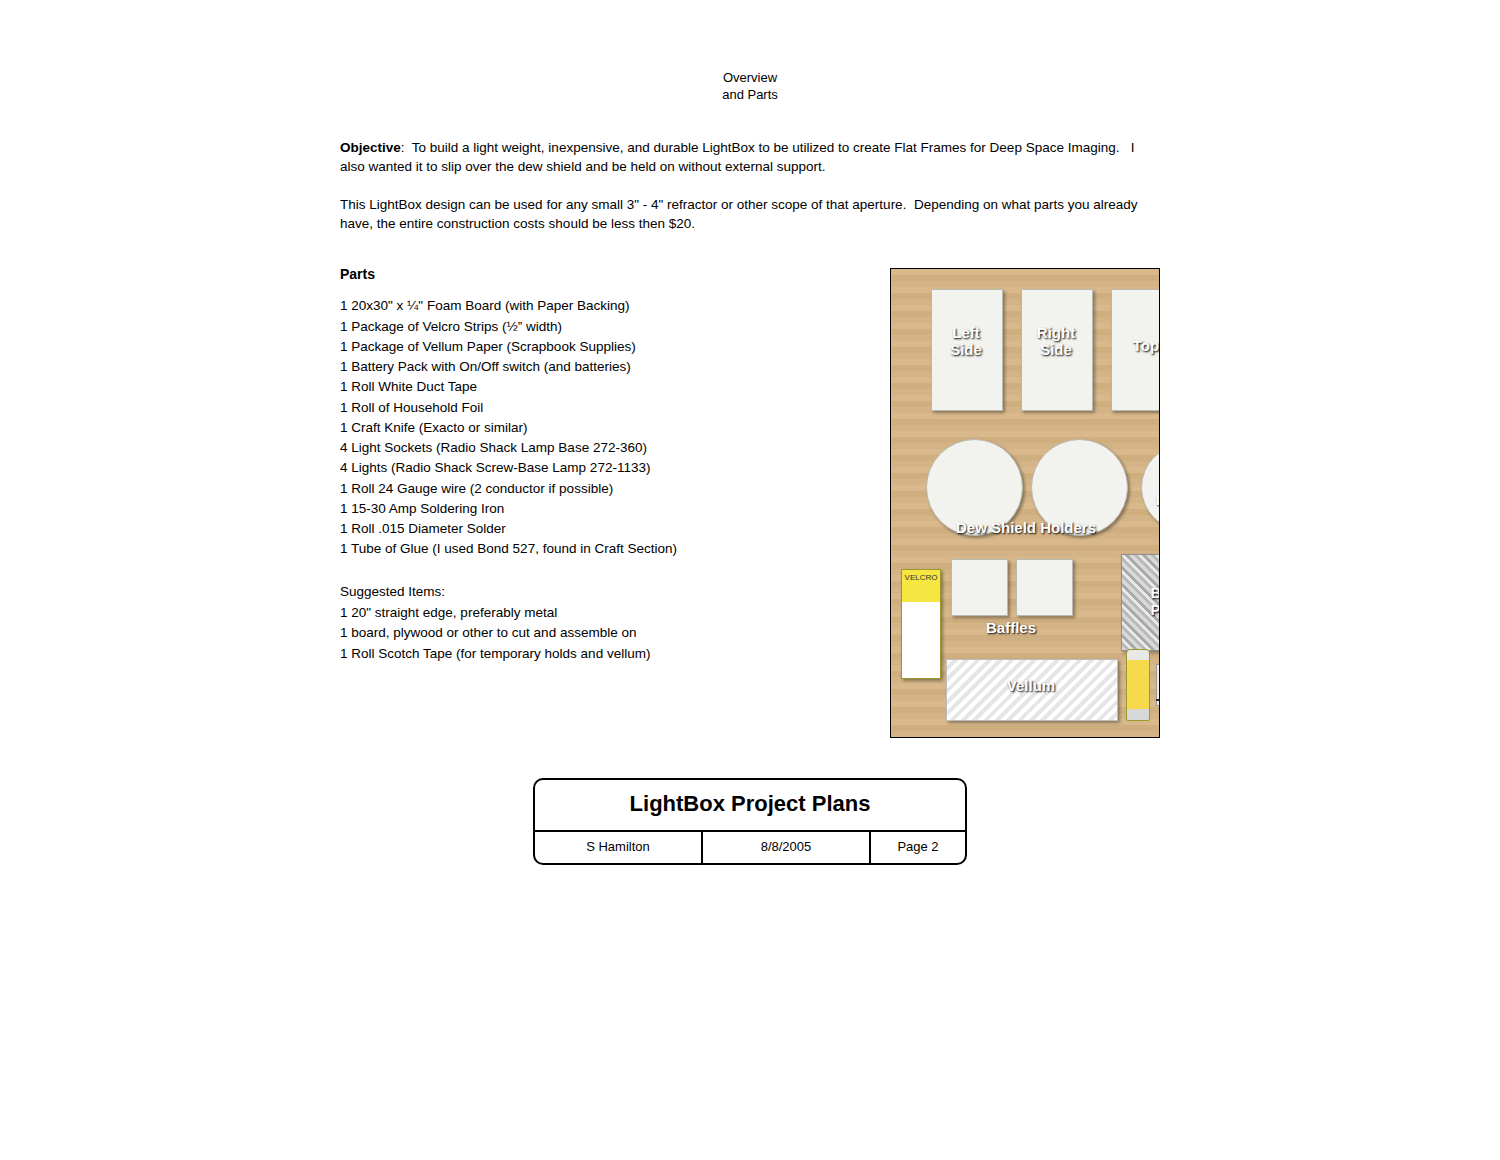Overview
and Parts
Objective: To build a light weight, inexpensive, and durable LightBox to be utilized to create Flat Frames for Deep Space Imaging. I also wanted it to slip over the dew shield and be held on without external support.
This LightBox design can be used for any small 3" - 4" refractor or other scope of that aperture. Depending on what parts you already have, the entire construction costs should be less then $20.
Parts
1 20x30" x ¼" Foam Board (with Paper Backing)
1 Package of Velcro Strips (½” width)
1 Package of Vellum Paper (Scrapbook Supplies)
1 Battery Pack with On/Off switch (and batteries)
1 Roll White Duct Tape
1 Roll of Household Foil
1 Craft Knife (Exacto or similar)
4 Light Sockets (Radio Shack Lamp Base 272-360)
4 Lights (Radio Shack Screw-Base Lamp 272-1133)
1 Roll 24 Gauge wire (2 conductor if possible)
1 15-30 Amp Soldering Iron
1 Roll .015 Diameter Solder
1 Tube of Glue (I used Bond 527, found in Craft Section)
Suggested Items:
1 20" straight edge, preferably metal
1 board, plywood or other to cut and assemble on
1 Roll Scotch Tape (for temporary holds and vellum)
Left
Side
Right
Side
Top
Bottom
Dew Shield Holders
Front
Diffuser
Mid
Diffuser
Baffles
Back
Plate
Batteries
VELCRO
Vellum
Lights and Sockets
LightBox Project Plans
S Hamilton
8/8/2005
Page 2